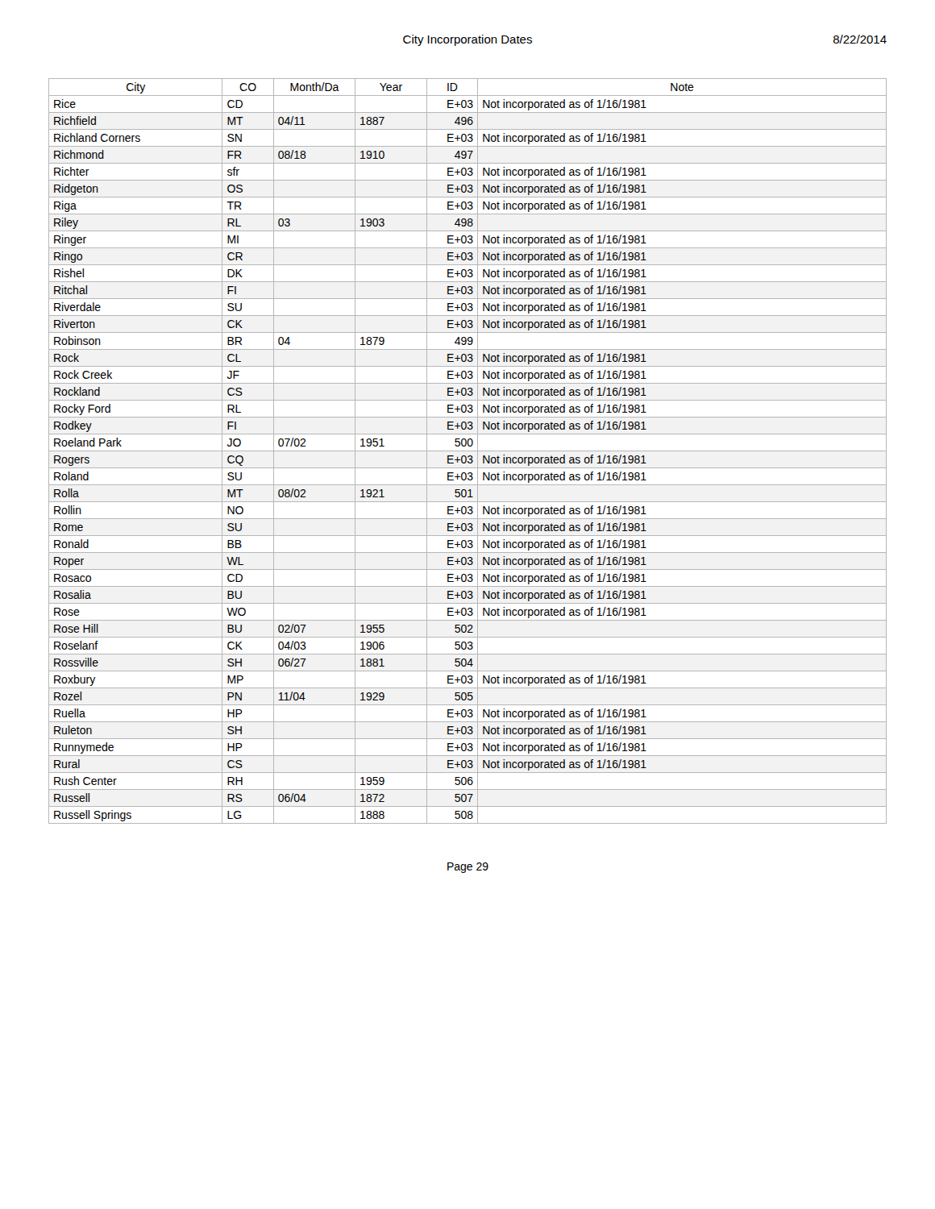City Incorporation Dates 8/22/2014
| City | CO | Month/Da | Year | ID | Note |
| --- | --- | --- | --- | --- | --- |
| Rice | CD | | | E+03 | Not incorporated as of 1/16/1981 |
| Richfield | MT | 04/11 | 1887 | 496 | |
| Richland Corners | SN | | | E+03 | Not incorporated as of 1/16/1981 |
| Richmond | FR | 08/18 | 1910 | 497 | |
| Richter | sfr | | | E+03 | Not incorporated as of 1/16/1981 |
| Ridgeton | OS | | | E+03 | Not incorporated as of 1/16/1981 |
| Riga | TR | | | E+03 | Not incorporated as of 1/16/1981 |
| Riley | RL | 03 | 1903 | 498 | |
| Ringer | MI | | | E+03 | Not incorporated as of 1/16/1981 |
| Ringo | CR | | | E+03 | Not incorporated as of 1/16/1981 |
| Rishel | DK | | | E+03 | Not incorporated as of 1/16/1981 |
| Ritchal | FI | | | E+03 | Not incorporated as of 1/16/1981 |
| Riverdale | SU | | | E+03 | Not incorporated as of 1/16/1981 |
| Riverton | CK | | | E+03 | Not incorporated as of 1/16/1981 |
| Robinson | BR | 04 | 1879 | 499 | |
| Rock | CL | | | E+03 | Not incorporated as of 1/16/1981 |
| Rock Creek | JF | | | E+03 | Not incorporated as of 1/16/1981 |
| Rockland | CS | | | E+03 | Not incorporated as of 1/16/1981 |
| Rocky Ford | RL | | | E+03 | Not incorporated as of 1/16/1981 |
| Rodkey | FI | | | E+03 | Not incorporated as of 1/16/1981 |
| Roeland Park | JO | 07/02 | 1951 | 500 | |
| Rogers | CQ | | | E+03 | Not incorporated as of 1/16/1981 |
| Roland | SU | | | E+03 | Not incorporated as of 1/16/1981 |
| Rolla | MT | 08/02 | 1921 | 501 | |
| Rollin | NO | | | E+03 | Not incorporated as of 1/16/1981 |
| Rome | SU | | | E+03 | Not incorporated as of 1/16/1981 |
| Ronald | BB | | | E+03 | Not incorporated as of 1/16/1981 |
| Roper | WL | | | E+03 | Not incorporated as of 1/16/1981 |
| Rosaco | CD | | | E+03 | Not incorporated as of 1/16/1981 |
| Rosalia | BU | | | E+03 | Not incorporated as of 1/16/1981 |
| Rose | WO | | | E+03 | Not incorporated as of 1/16/1981 |
| Rose Hill | BU | 02/07 | 1955 | 502 | |
| Roselanf | CK | 04/03 | 1906 | 503 | |
| Rossville | SH | 06/27 | 1881 | 504 | |
| Roxbury | MP | | | E+03 | Not incorporated as of 1/16/1981 |
| Rozel | PN | 11/04 | 1929 | 505 | |
| Ruella | HP | | | E+03 | Not incorporated as of 1/16/1981 |
| Ruleton | SH | | | E+03 | Not incorporated as of 1/16/1981 |
| Runnymede | HP | | | E+03 | Not incorporated as of 1/16/1981 |
| Rural | CS | | | E+03 | Not incorporated as of 1/16/1981 |
| Rush Center | RH | | 1959 | 506 | |
| Russell | RS | 06/04 | 1872 | 507 | |
| Russell Springs | LG | | 1888 | 508 | |
Page 29